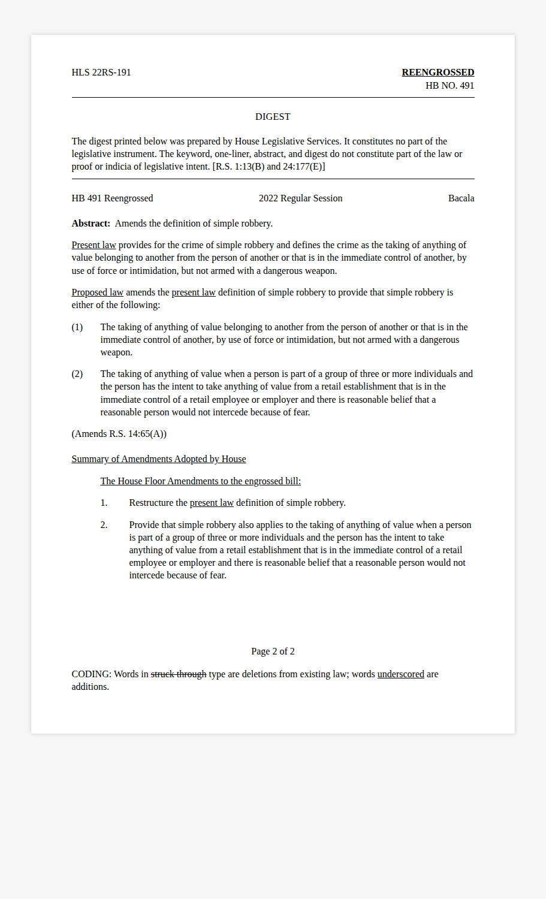HLS 22RS-191
REENGROSSED
HB NO. 491
DIGEST
The digest printed below was prepared by House Legislative Services. It constitutes no part of the legislative instrument. The keyword, one-liner, abstract, and digest do not constitute part of the law or proof or indicia of legislative intent. [R.S. 1:13(B) and 24:177(E)]
HB 491 Reengrossed
2022 Regular Session
Bacala
Abstract: Amends the definition of simple robbery.
Present law provides for the crime of simple robbery and defines the crime as the taking of anything of value belonging to another from the person of another or that is in the immediate control of another, by use of force or intimidation, but not armed with a dangerous weapon.
Proposed law amends the present law definition of simple robbery to provide that simple robbery is either of the following:
(1) The taking of anything of value belonging to another from the person of another or that is in the immediate control of another, by use of force or intimidation, but not armed with a dangerous weapon.
(2) The taking of anything of value when a person is part of a group of three or more individuals and the person has the intent to take anything of value from a retail establishment that is in the immediate control of a retail employee or employer and there is reasonable belief that a reasonable person would not intercede because of fear.
(Amends R.S. 14:65(A))
Summary of Amendments Adopted by House
The House Floor Amendments to the engrossed bill:
1. Restructure the present law definition of simple robbery.
2. Provide that simple robbery also applies to the taking of anything of value when a person is part of a group of three or more individuals and the person has the intent to take anything of value from a retail establishment that is in the immediate control of a retail employee or employer and there is reasonable belief that a reasonable person would not intercede because of fear.
Page 2 of 2
CODING: Words in struck through type are deletions from existing law; words underscored are additions.